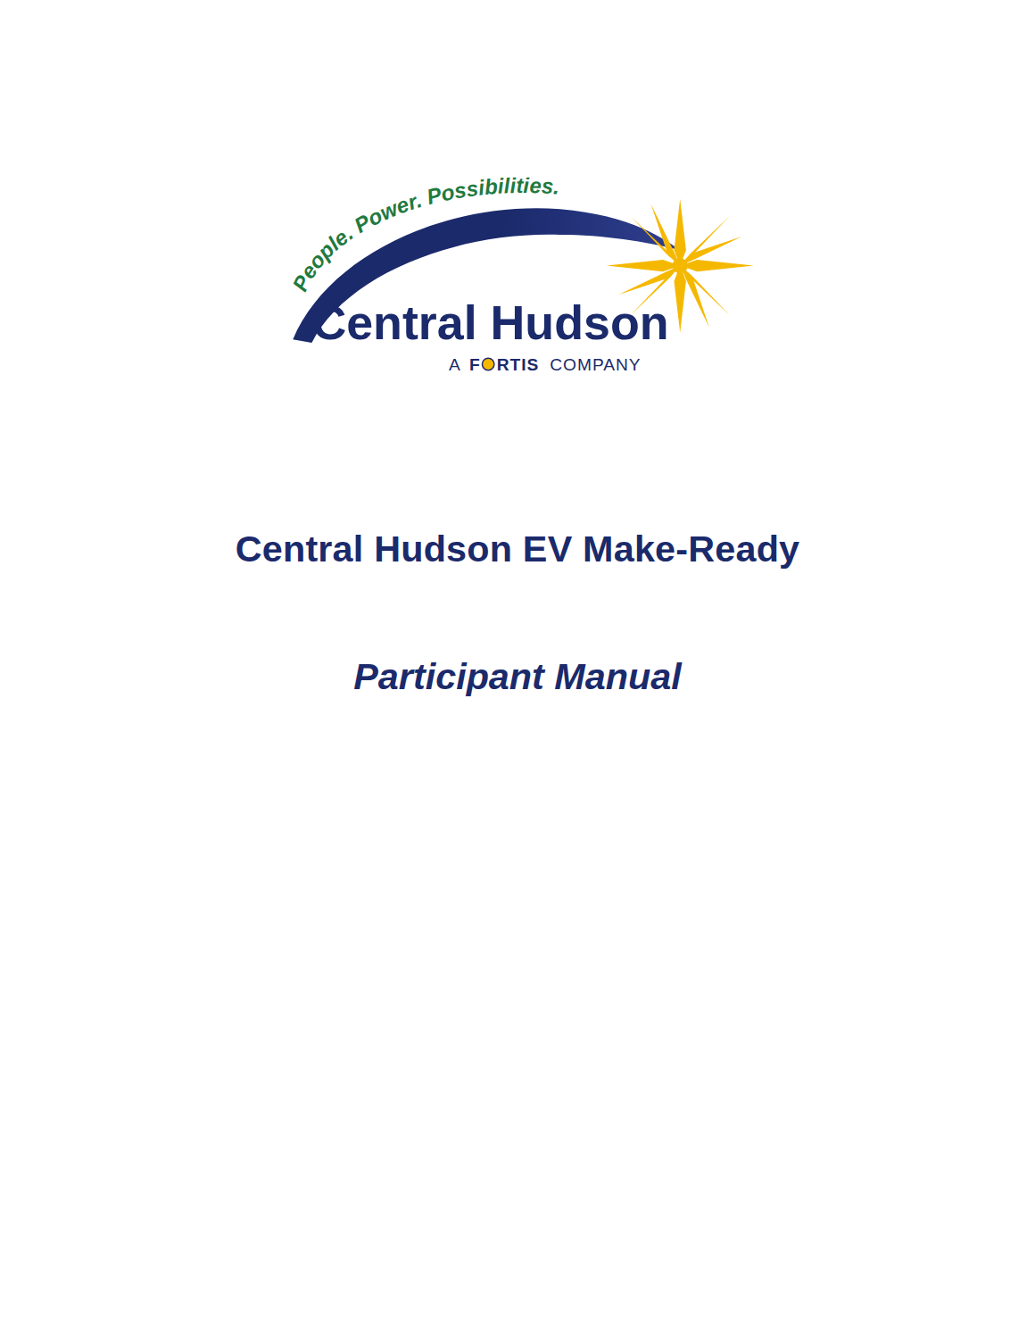People. Power. Possibilities. Central Hudson A F RTIS COMPANY
Central Hudson EV Make-Ready
Participant Manual